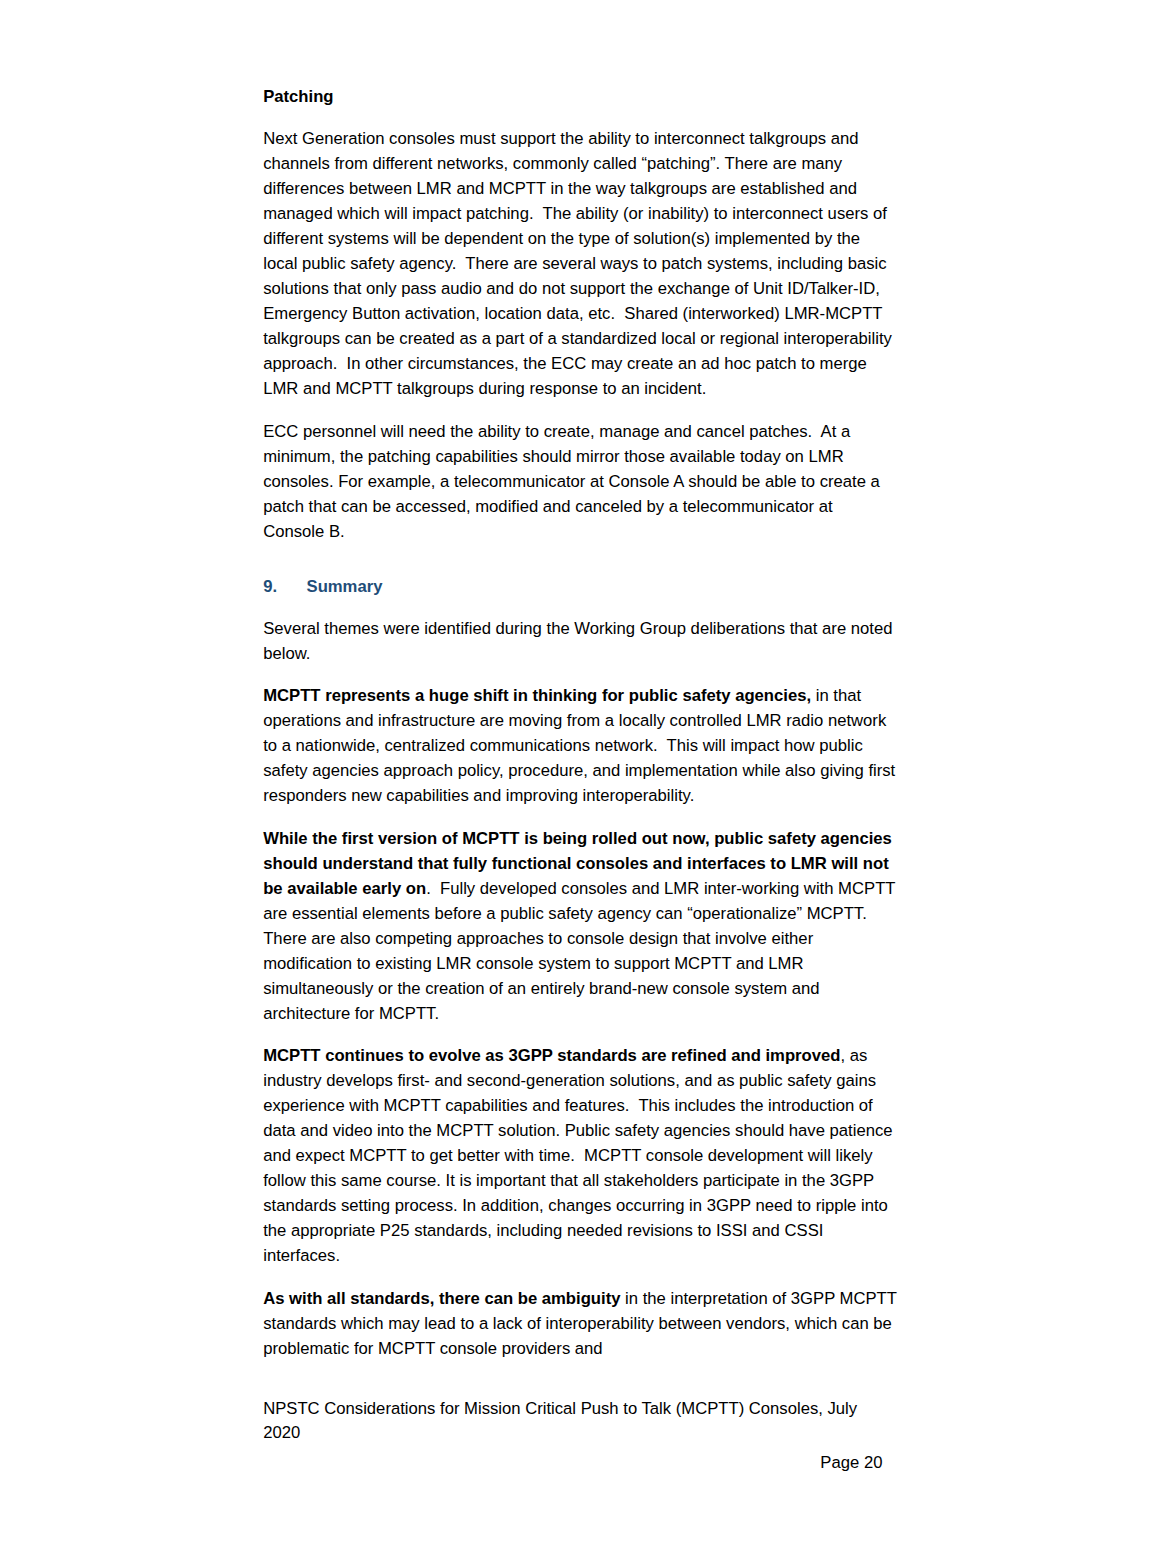Patching
Next Generation consoles must support the ability to interconnect talkgroups and channels from different networks, commonly called “patching”. There are many differences between LMR and MCPTT in the way talkgroups are established and managed which will impact patching. The ability (or inability) to interconnect users of different systems will be dependent on the type of solution(s) implemented by the local public safety agency. There are several ways to patch systems, including basic solutions that only pass audio and do not support the exchange of Unit ID/Talker-ID, Emergency Button activation, location data, etc. Shared (interworked) LMR-MCPTT talkgroups can be created as a part of a standardized local or regional interoperability approach. In other circumstances, the ECC may create an ad hoc patch to merge LMR and MCPTT talkgroups during response to an incident.
ECC personnel will need the ability to create, manage and cancel patches. At a minimum, the patching capabilities should mirror those available today on LMR consoles. For example, a telecommunicator at Console A should be able to create a patch that can be accessed, modified and canceled by a telecommunicator at Console B.
9. Summary
Several themes were identified during the Working Group deliberations that are noted below.
MCPTT represents a huge shift in thinking for public safety agencies, in that operations and infrastructure are moving from a locally controlled LMR radio network to a nationwide, centralized communications network. This will impact how public safety agencies approach policy, procedure, and implementation while also giving first responders new capabilities and improving interoperability.
While the first version of MCPTT is being rolled out now, public safety agencies should understand that fully functional consoles and interfaces to LMR will not be available early on. Fully developed consoles and LMR inter-working with MCPTT are essential elements before a public safety agency can “operationalize” MCPTT. There are also competing approaches to console design that involve either modification to existing LMR console system to support MCPTT and LMR simultaneously or the creation of an entirely brand-new console system and architecture for MCPTT.
MCPTT continues to evolve as 3GPP standards are refined and improved, as industry develops first- and second-generation solutions, and as public safety gains experience with MCPTT capabilities and features. This includes the introduction of data and video into the MCPTT solution. Public safety agencies should have patience and expect MCPTT to get better with time. MCPTT console development will likely follow this same course. It is important that all stakeholders participate in the 3GPP standards setting process. In addition, changes occurring in 3GPP need to ripple into the appropriate P25 standards, including needed revisions to ISSI and CSSI interfaces.
As with all standards, there can be ambiguity in the interpretation of 3GPP MCPTT standards which may lead to a lack of interoperability between vendors, which can be problematic for MCPTT console providers and
NPSTC Considerations for Mission Critical Push to Talk (MCPTT) Consoles, July 2020
Page 20